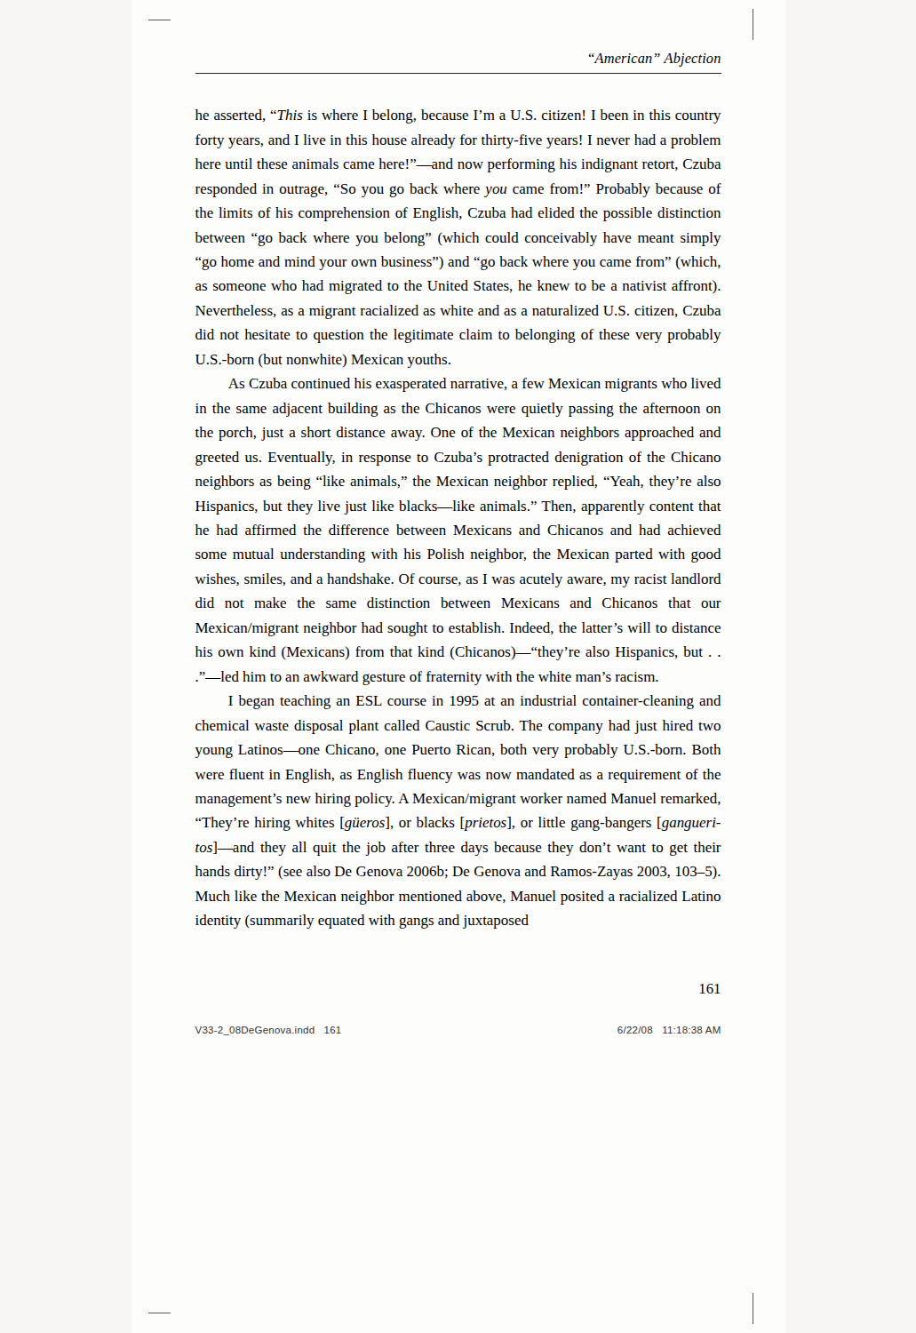“American” Abjection
he asserted, “This is where I belong, because I’m a U.S. citizen! I been in this country forty years, and I live in this house already for thirty-five years! I never had a problem here until these animals came here!”—and now performing his indignant retort, Czuba responded in outrage, “So you go back where you came from!” Probably because of the limits of his comprehension of English, Czuba had elided the possible distinction between “go back where you belong” (which could conceivably have meant simply “go home and mind your own business”) and “go back where you came from” (which, as someone who had migrated to the United States, he knew to be a nativist affront). Nevertheless, as a migrant racialized as white and as a naturalized U.S. citizen, Czuba did not hesitate to question the legitimate claim to belonging of these very probably U.S.-born (but nonwhite) Mexican youths.
As Czuba continued his exasperated narrative, a few Mexican migrants who lived in the same adjacent building as the Chicanos were quietly passing the afternoon on the porch, just a short distance away. One of the Mexican neighbors approached and greeted us. Eventually, in response to Czuba’s protracted denigration of the Chicano neighbors as being “like animals,” the Mexican neighbor replied, “Yeah, they’re also Hispanics, but they live just like blacks—like animals.” Then, apparently content that he had affirmed the difference between Mexicans and Chicanos and had achieved some mutual understanding with his Polish neighbor, the Mexican parted with good wishes, smiles, and a handshake. Of course, as I was acutely aware, my racist landlord did not make the same distinction between Mexicans and Chicanos that our Mexican/migrant neighbor had sought to establish. Indeed, the latter’s will to distance his own kind (Mexicans) from that kind (Chicanos)—“they’re also Hispanics, but . . .”—led him to an awkward gesture of fraternity with the white man’s racism.
I began teaching an ESL course in 1995 at an industrial container-cleaning and chemical waste disposal plant called Caustic Scrub. The company had just hired two young Latinos—one Chicano, one Puerto Rican, both very probably U.S.-born. Both were fluent in English, as English fluency was now mandated as a requirement of the management’s new hiring policy. A Mexican/migrant worker named Manuel remarked, “They’re hiring whites [güeros], or blacks [prietos], or little gang-bangers [gangueritos]—and they all quit the job after three days because they don’t want to get their hands dirty!” (see also De Genova 2006b; De Genova and Ramos-Zayas 2003, 103–5). Much like the Mexican neighbor mentioned above, Manuel posited a racialized Latino identity (summarily equated with gangs and juxtaposed
161
V33-2_08DeGenova.indd 161
6/22/08 11:18:38 AM